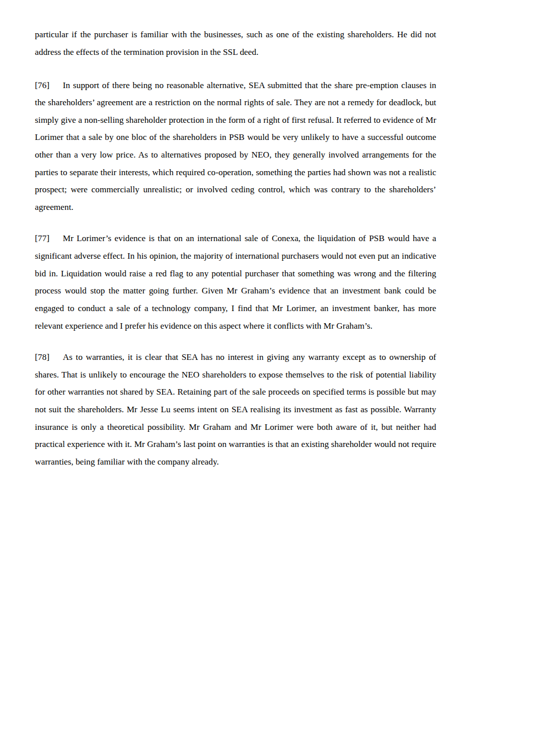particular if the purchaser is familiar with the businesses, such as one of the existing shareholders. He did not address the effects of the termination provision in the SSL deed.
[76] In support of there being no reasonable alternative, SEA submitted that the share pre-emption clauses in the shareholders’ agreement are a restriction on the normal rights of sale. They are not a remedy for deadlock, but simply give a non-selling shareholder protection in the form of a right of first refusal. It referred to evidence of Mr Lorimer that a sale by one bloc of the shareholders in PSB would be very unlikely to have a successful outcome other than a very low price. As to alternatives proposed by NEO, they generally involved arrangements for the parties to separate their interests, which required co-operation, something the parties had shown was not a realistic prospect; were commercially unrealistic; or involved ceding control, which was contrary to the shareholders’ agreement.
[77] Mr Lorimer’s evidence is that on an international sale of Conexa, the liquidation of PSB would have a significant adverse effect. In his opinion, the majority of international purchasers would not even put an indicative bid in. Liquidation would raise a red flag to any potential purchaser that something was wrong and the filtering process would stop the matter going further. Given Mr Graham’s evidence that an investment bank could be engaged to conduct a sale of a technology company, I find that Mr Lorimer, an investment banker, has more relevant experience and I prefer his evidence on this aspect where it conflicts with Mr Graham’s.
[78] As to warranties, it is clear that SEA has no interest in giving any warranty except as to ownership of shares. That is unlikely to encourage the NEO shareholders to expose themselves to the risk of potential liability for other warranties not shared by SEA. Retaining part of the sale proceeds on specified terms is possible but may not suit the shareholders. Mr Jesse Lu seems intent on SEA realising its investment as fast as possible. Warranty insurance is only a theoretical possibility. Mr Graham and Mr Lorimer were both aware of it, but neither had practical experience with it. Mr Graham’s last point on warranties is that an existing shareholder would not require warranties, being familiar with the company already.